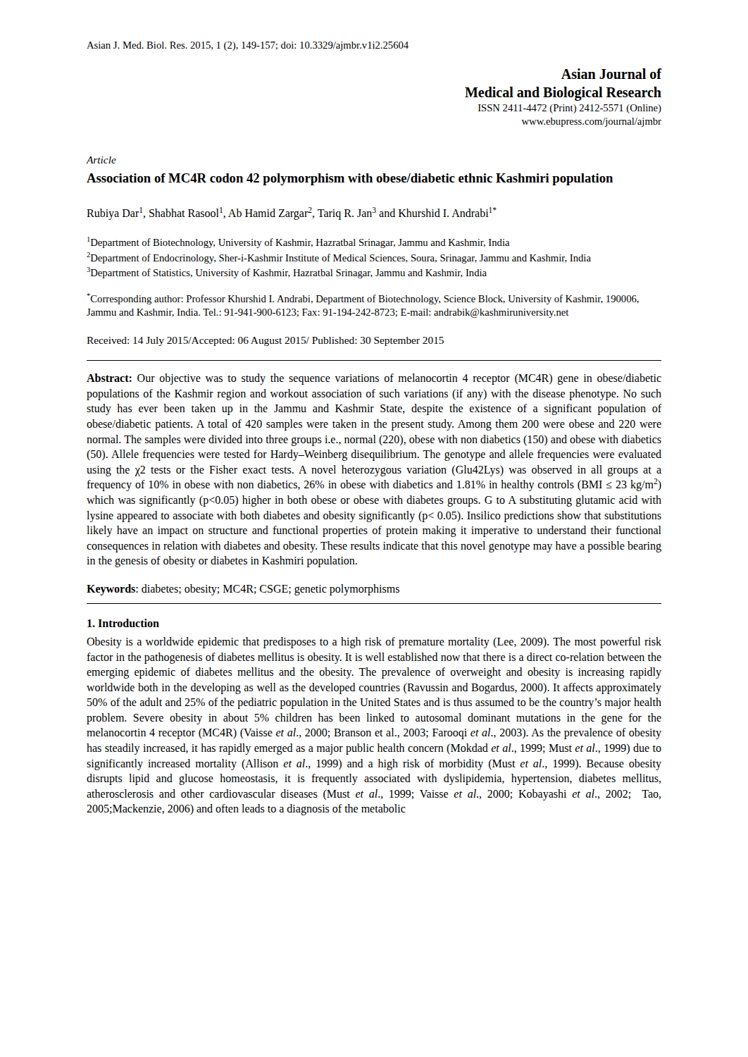Asian J. Med. Biol. Res. 2015, 1 (2), 149-157; doi: 10.3329/ajmbr.v1i2.25604
Asian Journal of
Medical and Biological Research
ISSN 2411-4472 (Print) 2412-5571 (Online)
www.ebupress.com/journal/ajmbr
Article
Association of MC4R codon 42 polymorphism with obese/diabetic ethnic Kashmiri population
Rubiya Dar1, Shabhat Rasool1, Ab Hamid Zargar2, Tariq R. Jan3 and Khurshid I. Andrabi1*
1Department of Biotechnology, University of Kashmir, Hazratbal Srinagar, Jammu and Kashmir, India
2Department of Endocrinology, Sher-i-Kashmir Institute of Medical Sciences, Soura, Srinagar, Jammu and Kashmir, India
3Department of Statistics, University of Kashmir, Hazratbal Srinagar, Jammu and Kashmir, India
*Corresponding author: Professor Khurshid I. Andrabi, Department of Biotechnology, Science Block, University of Kashmir, 190006, Jammu and Kashmir, India. Tel.: 91-941-900-6123; Fax: 91-194-242-8723; E-mail: andrabik@kashmiruniversity.net
Received: 14 July 2015/Accepted: 06 August 2015/ Published: 30 September 2015
Abstract: Our objective was to study the sequence variations of melanocortin 4 receptor (MC4R) gene in obese/diabetic populations of the Kashmir region and workout association of such variations (if any) with the disease phenotype. No such study has ever been taken up in the Jammu and Kashmir State, despite the existence of a significant population of obese/diabetic patients. A total of 420 samples were taken in the present study. Among them 200 were obese and 220 were normal. The samples were divided into three groups i.e., normal (220), obese with non diabetics (150) and obese with diabetics (50). Allele frequencies were tested for Hardy–Weinberg disequilibrium. The genotype and allele frequencies were evaluated using the χ2 tests or the Fisher exact tests. A novel heterozygous variation (Glu42Lys) was observed in all groups at a frequency of 10% in obese with non diabetics, 26% in obese with diabetics and 1.81% in healthy controls (BMI ≤ 23 kg/m2) which was significantly (p<0.05) higher in both obese or obese with diabetes groups. G to A substituting glutamic acid with lysine appeared to associate with both diabetes and obesity significantly (p< 0.05). Insilico predictions show that substitutions likely have an impact on structure and functional properties of protein making it imperative to understand their functional consequences in relation with diabetes and obesity. These results indicate that this novel genotype may have a possible bearing in the genesis of obesity or diabetes in Kashmiri population.
Keywords: diabetes; obesity; MC4R; CSGE; genetic polymorphisms
1. Introduction
Obesity is a worldwide epidemic that predisposes to a high risk of premature mortality (Lee, 2009). The most powerful risk factor in the pathogenesis of diabetes mellitus is obesity. It is well established now that there is a direct co-relation between the emerging epidemic of diabetes mellitus and the obesity. The prevalence of overweight and obesity is increasing rapidly worldwide both in the developing as well as the developed countries (Ravussin and Bogardus, 2000). It affects approximately 50% of the adult and 25% of the pediatric population in the United States and is thus assumed to be the country’s major health problem. Severe obesity in about 5% children has been linked to autosomal dominant mutations in the gene for the melanocortin 4 receptor (MC4R) (Vaisse et al., 2000; Branson et al., 2003; Farooqi et al., 2003). As the prevalence of obesity has steadily increased, it has rapidly emerged as a major public health concern (Mokdad et al., 1999; Must et al., 1999) due to significantly increased mortality (Allison et al., 1999) and a high risk of morbidity (Must et al., 1999). Because obesity disrupts lipid and glucose homeostasis, it is frequently associated with dyslipidemia, hypertension, diabetes mellitus, atherosclerosis and other cardiovascular diseases (Must et al., 1999; Vaisse et al., 2000; Kobayashi et al., 2002; Tao, 2005;Mackenzie, 2006) and often leads to a diagnosis of the metabolic